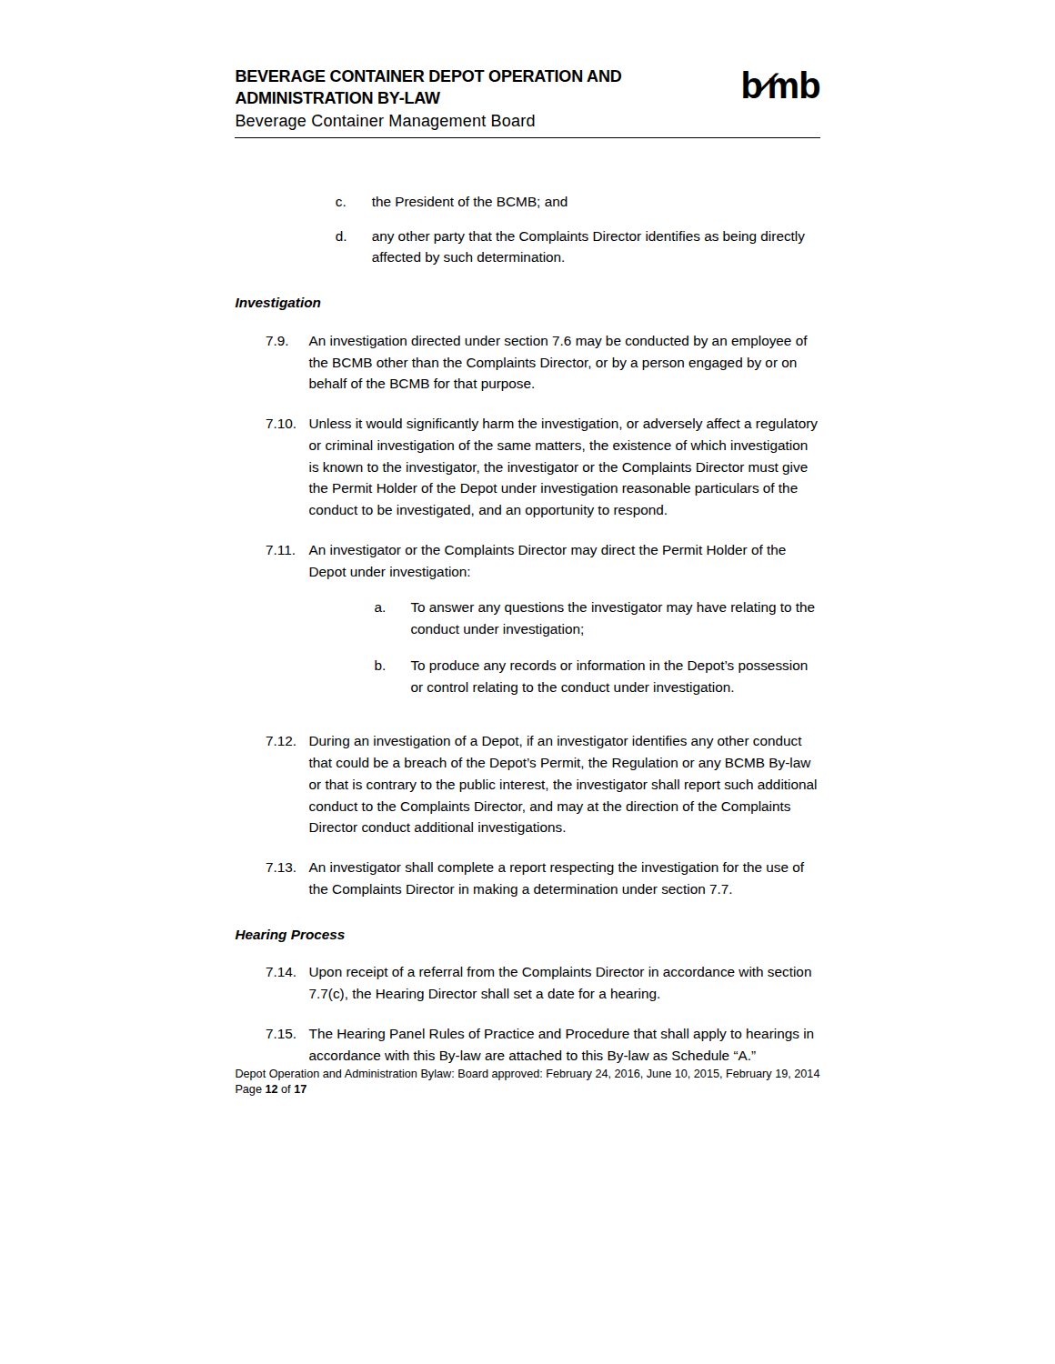BEVERAGE CONTAINER DEPOT OPERATION AND ADMINISTRATION BY-LAW
Beverage Container Management Board
b∕mb
c. the President of the BCMB; and
d. any other party that the Complaints Director identifies as being directly affected by such determination.
Investigation
7.9. An investigation directed under section 7.6 may be conducted by an employee of the BCMB other than the Complaints Director, or by a person engaged by or on behalf of the BCMB for that purpose.
7.10. Unless it would significantly harm the investigation, or adversely affect a regulatory or criminal investigation of the same matters, the existence of which investigation is known to the investigator, the investigator or the Complaints Director must give the Permit Holder of the Depot under investigation reasonable particulars of the conduct to be investigated, and an opportunity to respond.
7.11. An investigator or the Complaints Director may direct the Permit Holder of the Depot under investigation:
a. To answer any questions the investigator may have relating to the conduct under investigation;
b. To produce any records or information in the Depot’s possession or control relating to the conduct under investigation.
7.12. During an investigation of a Depot, if an investigator identifies any other conduct that could be a breach of the Depot’s Permit, the Regulation or any BCMB By-law or that is contrary to the public interest, the investigator shall report such additional conduct to the Complaints Director, and may at the direction of the Complaints Director conduct additional investigations.
7.13. An investigator shall complete a report respecting the investigation for the use of the Complaints Director in making a determination under section 7.7.
Hearing Process
7.14. Upon receipt of a referral from the Complaints Director in accordance with section 7.7(c), the Hearing Director shall set a date for a hearing.
7.15. The Hearing Panel Rules of Practice and Procedure that shall apply to hearings in accordance with this By-law are attached to this By-law as Schedule “A.”
Depot Operation and Administration Bylaw: Board approved: February 24, 2016, June 10, 2015, February 19, 2014
Page 12 of 17